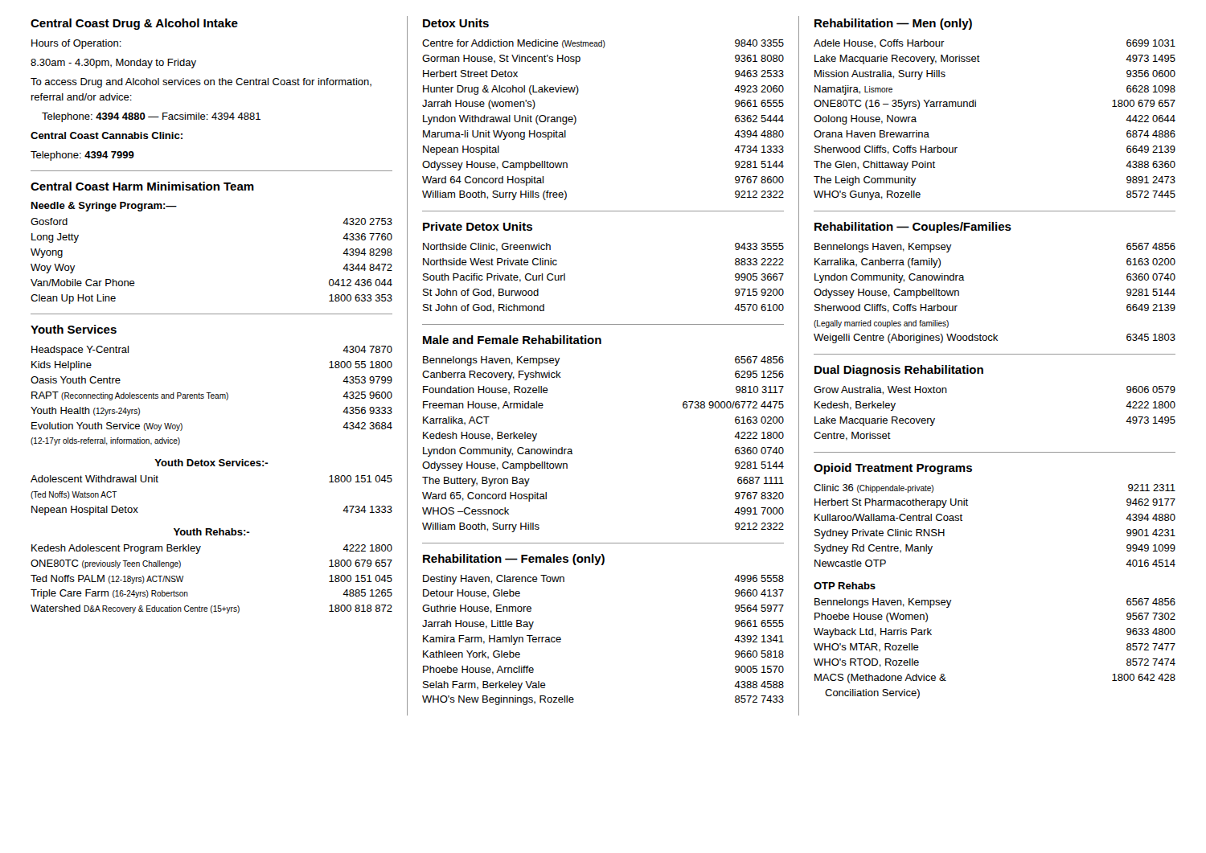Central Coast Drug & Alcohol Intake
Hours of Operation:
8.30am - 4.30pm, Monday to Friday
To access Drug and Alcohol services on the Central Coast for information, referral and/or advice:
Telephone: 4394 4880 — Facsimile: 4394 4881
Central Coast Cannabis Clinic:
Telephone: 4394 7999
Central Coast Harm Minimisation Team
Needle & Syringe Program:—
| Gosford | 4320 2753 |
| Long Jetty | 4336 7760 |
| Wyong | 4394 8298 |
| Woy Woy | 4344 8472 |
| Van/Mobile Car Phone | 0412 436 044 |
| Clean Up Hot Line | 1800 633 353 |
Youth Services
| Headspace Y-Central | 4304 7870 |
| Kids Helpline | 1800 55 1800 |
| Oasis Youth Centre | 4353 9799 |
| RAPT (Reconnecting Adolescents and Parents Team) | 4325 9600 |
| Youth Health (12yrs-24yrs) | 4356 9333 |
| Evolution Youth Service (Woy Woy) (12-17yr olds-referral, information, advice) | 4342 3684 |
Youth Detox Services:-
| Adolescent Withdrawal Unit (Ted Noffs) Watson ACT | 1800 151 045 |
| Nepean Hospital Detox | 4734 1333 |
Youth Rehabs:-
| Kedesh Adolescent Program Berkley | 4222 1800 |
| ONE80TC (previously Teen Challenge) | 1800 679 657 |
| Ted Noffs PALM (12-18yrs) ACT/NSW | 1800 151 045 |
| Triple Care Farm (16-24yrs) Robertson | 4885 1265 |
| Watershed D&A Recovery & Education Centre (15+yrs) | 1800 818 872 |
Detox Units
| Centre for Addiction Medicine (Westmead) | 9840 3355 |
| Gorman House, St Vincent's Hosp | 9361 8080 |
| Herbert Street Detox | 9463 2533 |
| Hunter Drug & Alcohol (Lakeview) | 4923 2060 |
| Jarrah House (women's) | 9661 6555 |
| Lyndon Withdrawal Unit (Orange) | 6362 5444 |
| Maruma-li Unit Wyong Hospital | 4394 4880 |
| Nepean Hospital | 4734 1333 |
| Odyssey House, Campbelltown | 9281 5144 |
| Ward 64 Concord Hospital | 9767 8600 |
| William Booth, Surry Hills (free) | 9212 2322 |
Private Detox Units
| Northside Clinic, Greenwich | 9433 3555 |
| Northside West Private Clinic | 8833 2222 |
| South Pacific Private, Curl Curl | 9905 3667 |
| St John of God, Burwood | 9715 9200 |
| St John of God, Richmond | 4570 6100 |
Male and Female Rehabilitation
| Bennelongs Haven, Kempsey | 6567 4856 |
| Canberra Recovery, Fyshwick | 6295 1256 |
| Foundation House, Rozelle | 9810 3117 |
| Freeman House, Armidale | 6738 9000/6772 4475 |
| Karralika, ACT | 6163 0200 |
| Kedesh House, Berkeley | 4222 1800 |
| Lyndon Community, Canowindra | 6360 0740 |
| Odyssey House, Campbelltown | 9281 5144 |
| The Buttery, Byron Bay | 6687 1111 |
| Ward 65, Concord Hospital | 9767 8320 |
| WHOS –Cessnock | 4991 7000 |
| William Booth, Surry Hills | 9212 2322 |
Rehabilitation — Females (only)
| Destiny Haven, Clarence Town | 4996 5558 |
| Detour House, Glebe | 9660 4137 |
| Guthrie House, Enmore | 9564 5977 |
| Jarrah House, Little Bay | 9661 6555 |
| Kamira Farm, Hamlyn Terrace | 4392 1341 |
| Kathleen York, Glebe | 9660 5818 |
| Phoebe House, Arncliffe | 9005 1570 |
| Selah Farm, Berkeley Vale | 4388 4588 |
| WHO's New Beginnings, Rozelle | 8572 7433 |
Rehabilitation — Men (only)
| Adele House, Coffs Harbour | 6699 1031 |
| Lake Macquarie Recovery, Morisset | 4973 1495 |
| Mission Australia, Surry Hills | 9356 0600 |
| Namatjira, Lismore | 6628 1098 |
| ONE80TC (16 – 35yrs) Yarramundi | 1800 679 657 |
| Oolong House, Nowra | 4422 0644 |
| Orana Haven Brewarrina | 6874 4886 |
| Sherwood Cliffs, Coffs Harbour | 6649 2139 |
| The Glen, Chittaway Point | 4388 6360 |
| The Leigh Community | 9891 2473 |
| WHO's Gunya, Rozelle | 8572 7445 |
Rehabilitation — Couples/Families
| Bennelongs Haven, Kempsey | 6567 4856 |
| Karralika, Canberra (family) | 6163 0200 |
| Lyndon Community, Canowindra | 6360 0740 |
| Odyssey House, Campbelltown | 9281 5144 |
| Sherwood Cliffs, Coffs Harbour (Legally married couples and families) | 6649 2139 |
| Weigelli Centre (Aborigines) Woodstock | 6345 1803 |
Dual Diagnosis Rehabilitation
| Grow Australia, West Hoxton | 9606 0579 |
| Kedesh, Berkeley | 4222 1800 |
| Lake Macquarie Recovery Centre, Morisset | 4973 1495 |
Opioid Treatment Programs
| Clinic 36 (Chippendale-private) | 9211 2311 |
| Herbert St Pharmacotherapy Unit | 9462 9177 |
| Kullaroo/Wallama-Central Coast | 4394 4880 |
| Sydney Private Clinic RNSH | 9901 4231 |
| Sydney Rd Centre, Manly | 9949 1099 |
| Newcastle OTP | 4016 4514 |
OTP Rehabs
| Bennelongs Haven, Kempsey | 6567 4856 |
| Phoebe House (Women) | 9567 7302 |
| Wayback Ltd, Harris Park | 9633 4800 |
| WHO's MTAR, Rozelle | 8572 7477 |
| WHO's RTOD, Rozelle | 8572 7474 |
| MACS (Methadone Advice & Conciliation Service) | 1800 642 428 |